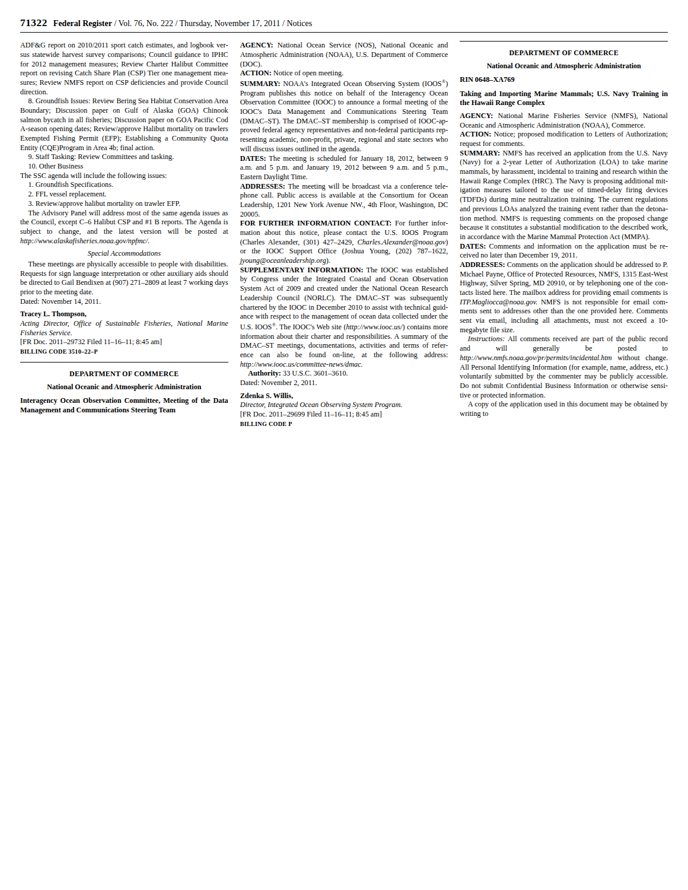71322 Federal Register / Vol. 76, No. 222 / Thursday, November 17, 2011 / Notices
ADF&G report on 2010/2011 sport catch estimates, and logbook versus statewide harvest survey comparisons; Council guidance to IPHC for 2012 management measures; Review Charter Halibut Committee report on revising Catch Share Plan (CSP) Tier one management measures; Review NMFS report on CSP deficiencies and provide Council direction.
8. Groundfish Issues: Review Bering Sea Habitat Conservation Area Boundary; Discussion paper on Gulf of Alaska (GOA) Chinook salmon bycatch in all fisheries; Discussion paper on GOA Pacific Cod A-season opening dates; Review/approve Halibut mortality on trawlers Exempted Fishing Permit (EFP); Establishing a Community Quota Entity (CQE)Program in Area 4b; final action.
9. Staff Tasking: Review Committees and tasking.
10. Other Business
The SSC agenda will include the following issues:
1. Groundfish Specifications.
2. FFL vessel replacement.
3. Review/approve halibut mortality on trawler EFP.
The Advisory Panel will address most of the same agenda issues as the Council, except C–6 Halibut CSP and #1 B reports. The Agenda is subject to change, and the latest version will be posted at http://www.alaskafisheries.noaa.gov/npfmc/.
Special Accommodations
These meetings are physically accessible to people with disabilities. Requests for sign language interpretation or other auxiliary aids should be directed to Gail Bendixen at (907) 271–2809 at least 7 working days prior to the meeting date.
Dated: November 14, 2011.
Tracey L. Thompson,
Acting Director, Office of Sustainable Fisheries, National Marine Fisheries Service.
[FR Doc. 2011–29732 Filed 11–16–11; 8:45 am]
BILLING CODE 3510–22–P
DEPARTMENT OF COMMERCE
National Oceanic and Atmospheric Administration
Interagency Ocean Observation Committee, Meeting of the Data Management and Communications Steering Team
AGENCY: National Ocean Service (NOS), National Oceanic and Atmospheric Administration (NOAA), U.S. Department of Commerce (DOC).
ACTION: Notice of open meeting.
SUMMARY: NOAA's Integrated Ocean Observing System (IOOS®) Program publishes this notice on behalf of the Interagency Ocean Observation Committee (IOOC) to announce a formal meeting of the IOOC's Data Management and Communications Steering Team (DMAC–ST). The DMAC–ST membership is comprised of IOOC-approved federal agency representatives and non-federal participants representing academic, non-profit, private, regional and state sectors who will discuss issues outlined in the agenda.
DATES: The meeting is scheduled for January 18, 2012, between 9 a.m. and 5 p.m. and January 19, 2012 between 9 a.m. and 5 p.m., Eastern Daylight Time.
ADDRESSES: The meeting will be broadcast via a conference telephone call. Public access is available at the Consortium for Ocean Leadership, 1201 New York Avenue NW., 4th Floor, Washington, DC 20005.
FOR FURTHER INFORMATION CONTACT: For further information about this notice, please contact the U.S. IOOS Program (Charles Alexander, (301) 427–2429, Charles.Alexander@noaa.gov) or the IOOC Support Office (Joshua Young, (202) 787–1622, jyoung@oceanleadership.org).
SUPPLEMENTARY INFORMATION: The IOOC was established by Congress under the Integrated Coastal and Ocean Observation System Act of 2009 and created under the National Ocean Research Leadership Council (NORLC). The DMAC–ST was subsequently chartered by the IOOC in December 2010 to assist with technical guidance with respect to the management of ocean data collected under the U.S. IOOS®. The IOOC's Web site (http://www.iooc.us/) contains more information about their charter and responsibilities. A summary of the DMAC–ST meetings, documentations, activities and terms of reference can also be found on-line, at the following address: http://www.iooc.us/committee-news/dmac.
Authority: 33 U.S.C. 3601–3610.
Dated: November 2, 2011.
Zdenka S. Willis,
Director, Integrated Ocean Observing System Program.
[FR Doc. 2011–29699 Filed 11–16–11; 8:45 am]
BILLING CODE P
DEPARTMENT OF COMMERCE
National Oceanic and Atmospheric Administration
RIN 0648–XA769
Taking and Importing Marine Mammals; U.S. Navy Training in the Hawaii Range Complex
AGENCY: National Marine Fisheries Service (NMFS), National Oceanic and Atmospheric Administration (NOAA), Commerce.
ACTION: Notice; proposed modification to Letters of Authorization; request for comments.
SUMMARY: NMFS has received an application from the U.S. Navy (Navy) for a 2-year Letter of Authorization (LOA) to take marine mammals, by harassment, incidental to training and research within the Hawaii Range Complex (HRC). The Navy is proposing additional mitigation measures tailored to the use of timed-delay firing devices (TDFDs) during mine neutralization training. The current regulations and previous LOAs analyzed the training event rather than the detonation method. NMFS is requesting comments on the proposed change because it constitutes a substantial modification to the described work, in accordance with the Marine Mammal Protection Act (MMPA).
DATES: Comments and information on the application must be received no later than December 19, 2011.
ADDRESSES: Comments on the application should be addressed to P. Michael Payne, Office of Protected Resources, NMFS, 1315 East-West Highway, Silver Spring, MD 20910, or by telephoning one of the contacts listed here. The mailbox address for providing email comments is ITP.Magliocca@noaa.gov. NMFS is not responsible for email comments sent to addresses other than the one provided here. Comments sent via email, including all attachments, must not exceed a 10-megabyte file size.
Instructions: All comments received are part of the public record and will generally be posted to http://www.nmfs.noaa.gov/pr/permits/incidental.htm without change. All Personal Identifying Information (for example, name, address, etc.) voluntarily submitted by the commenter may be publicly accessible. Do not submit Confidential Business Information or otherwise sensitive or protected information.
A copy of the application used in this document may be obtained by writing to